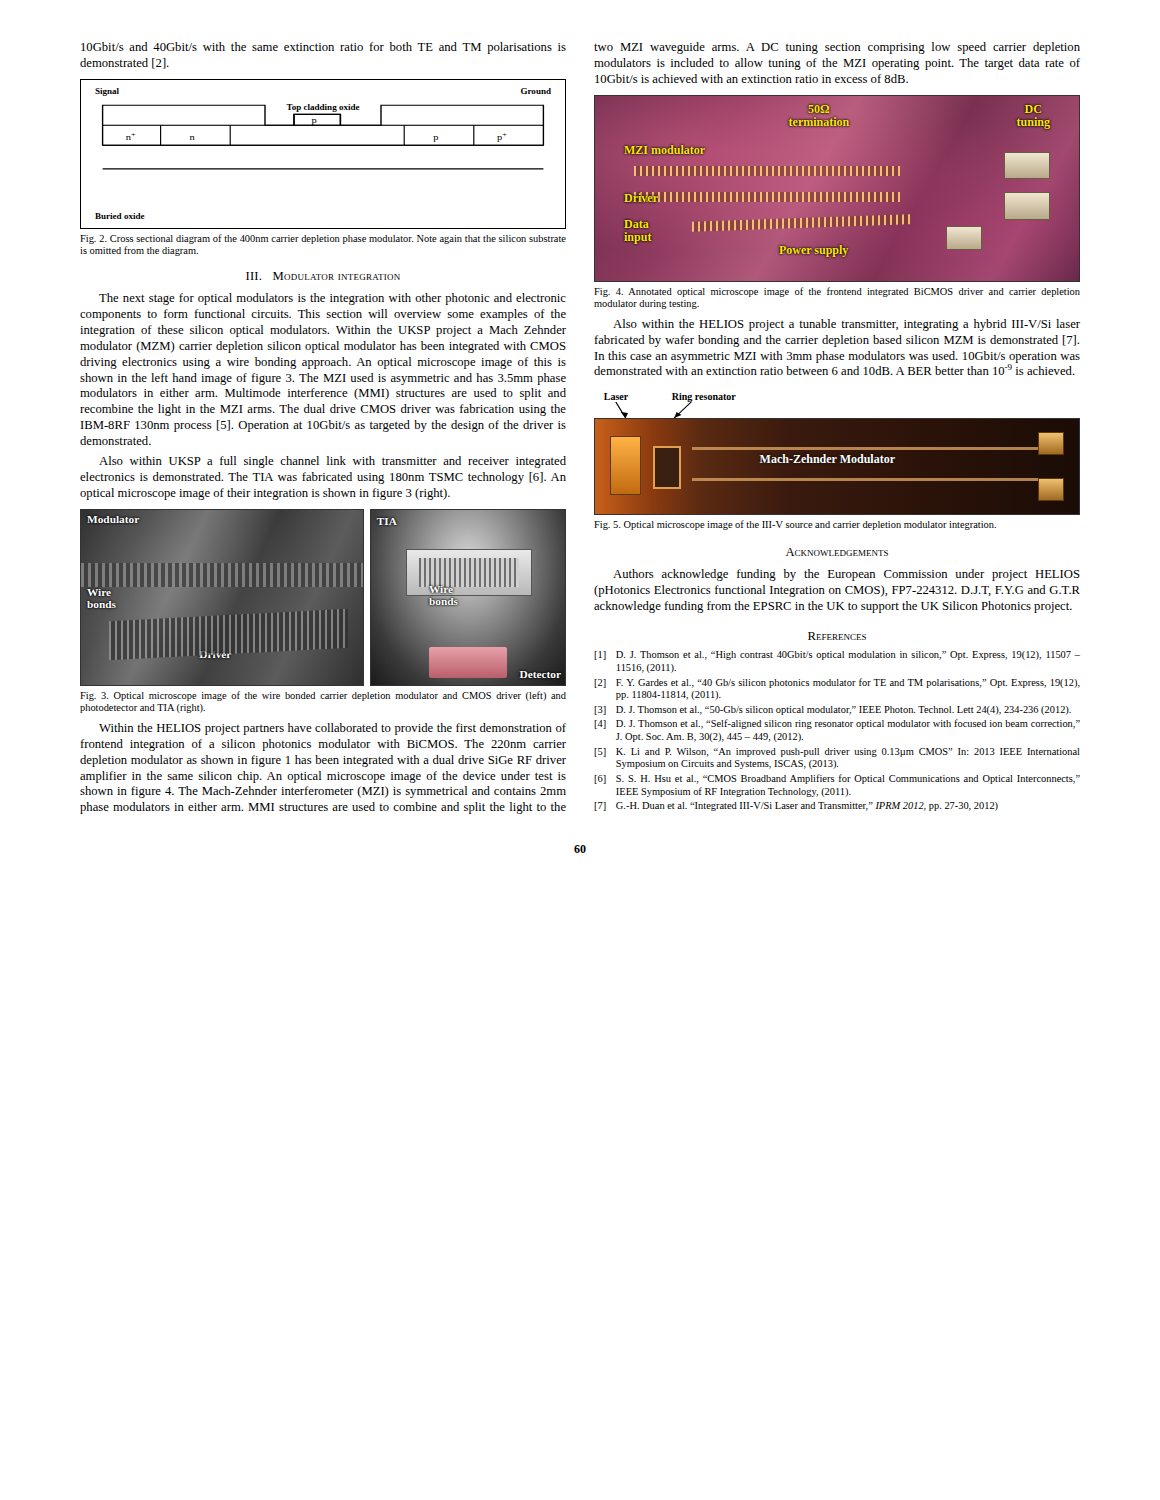10Gbit/s and 40Gbit/s with the same extinction ratio for both TE and TM polarisations is demonstrated [2].
Signal Ground Top cladding oxide Buried oxide
n+ n p p p+
Fig. 2. Cross sectional diagram of the 400nm carrier depletion phase modulator. Note again that the silicon substrate is omitted from the diagram.
III. Modulator integration
The next stage for optical modulators is the integration with other photonic and electronic components to form functional circuits. This section will overview some examples of the integration of these silicon optical modulators. Within the UKSP project a Mach Zehnder modulator (MZM) carrier depletion silicon optical modulator has been integrated with CMOS driving electronics using a wire bonding approach. An optical microscope image of this is shown in the left hand image of figure 3. The MZI used is asymmetric and has 3.5mm phase modulators in either arm. Multimode interference (MMI) structures are used to split and recombine the light in the MZI arms. The dual drive CMOS driver was fabrication using the IBM-8RF 130nm process [5]. Operation at 10Gbit/s as targeted by the design of the driver is demonstrated.
Also within UKSP a full single channel link with transmitter and receiver integrated electronics is demonstrated. The TIA was fabricated using 180nm TSMC technology [6]. An optical microscope image of their integration is shown in figure 3 (right).
Modulator Wire
bonds Driver
TIA Wire
bonds Detector
Fig. 3. Optical microscope image of the wire bonded carrier depletion modulator and CMOS driver (left) and photodetector and TIA (right).
Within the HELIOS project partners have collaborated to provide the first demonstration of frontend integration of a silicon photonics modulator with BiCMOS. The 220nm carrier depletion modulator as shown in figure 1 has been integrated with a dual drive SiGe RF driver amplifier in the same silicon chip. An optical microscope image of the device under test is shown in figure 4. The Mach-Zehnder interferometer (MZI) is symmetrical and contains 2mm phase modulators in either arm. MMI structures are used to combine and split the light to the two MZI waveguide arms. A DC tuning section comprising low speed carrier depletion modulators is included to allow tuning of the MZI operating point. The target data rate of 10Gbit/s is achieved with an extinction ratio in excess of 8dB.
50Ω
termination DC
tuning MZI modulator Driver Data
input Power supply
Fig. 4. Annotated optical microscope image of the frontend integrated BiCMOS driver and carrier depletion modulator during testing.
Also within the HELIOS project a tunable transmitter, integrating a hybrid III-V/Si laser fabricated by wafer bonding and the carrier depletion based silicon MZM is demonstrated [7]. In this case an asymmetric MZI with 3mm phase modulators was used. 10Gbit/s operation was demonstrated with an extinction ratio between 6 and 10dB. A BER better than 10-9 is achieved.
Laser Ring resonator
Mach-Zehnder Modulator
Fig. 5. Optical microscope image of the III-V source and carrier depletion modulator integration.
Acknowledgements
Authors acknowledge funding by the European Commission under project HELIOS (pHotonics Electronics functional Integration on CMOS), FP7-224312. D.J.T, F.Y.G and G.T.R acknowledge funding from the EPSRC in the UK to support the UK Silicon Photonics project.
References
[1] D. J. Thomson et al., “High contrast 40Gbit/s optical modulation in silicon,” Opt. Express, 19(12), 11507 – 11516, (2011).
[2] F. Y. Gardes et al., “40 Gb/s silicon photonics modulator for TE and TM polarisations,” Opt. Express, 19(12), pp. 11804-11814, (2011).
[3] D. J. Thomson et al., “50-Gb/s silicon optical modulator,” IEEE Photon. Technol. Lett 24(4), 234-236 (2012).
[4] D. J. Thomson et al., “Self-aligned silicon ring resonator optical modulator with focused ion beam correction,” J. Opt. Soc. Am. B, 30(2), 445 – 449, (2012).
[5] K. Li and P. Wilson, “An improved push-pull driver using 0.13µm CMOS” In: 2013 IEEE International Symposium on Circuits and Systems, ISCAS, (2013).
[6] S. S. H. Hsu et al., “CMOS Broadband Amplifiers for Optical Communications and Optical Interconnects,” IEEE Symposium of RF Integration Technology, (2011).
[7] G.-H. Duan et al. “Integrated III-V/Si Laser and Transmitter,” IPRM 2012, pp. 27-30, 2012)
60